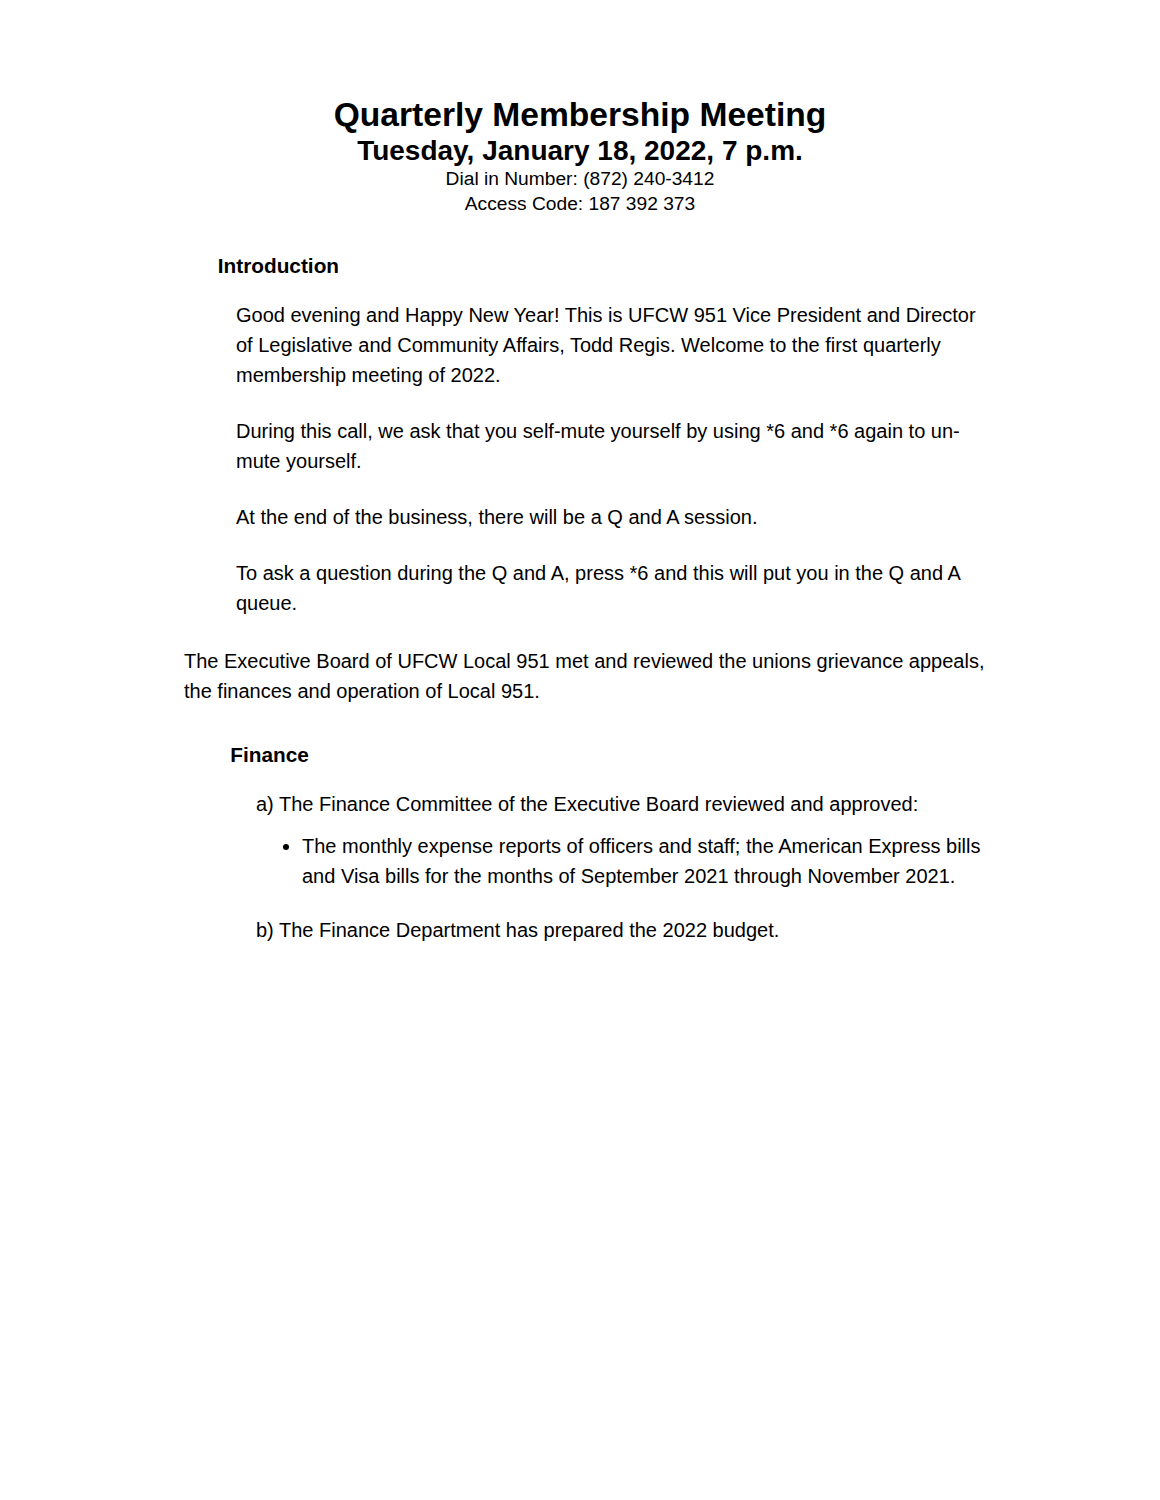Quarterly Membership Meeting
Tuesday, January 18, 2022, 7 p.m.
Dial in Number: (872) 240-3412
Access Code: 187 392 373
Introduction
Good evening and Happy New Year! This is UFCW 951 Vice President and Director of Legislative and Community Affairs, Todd Regis. Welcome to the first quarterly membership meeting of 2022.
During this call, we ask that you self-mute yourself by using *6 and *6 again to un-mute yourself.
At the end of the business, there will be a Q and A session.
To ask a question during the Q and A, press *6 and this will put you in the Q and A queue.
The Executive Board of UFCW Local 951 met and reviewed the unions grievance appeals, the finances and operation of Local 951.
Finance
a) The Finance Committee of the Executive Board reviewed and approved:
The monthly expense reports of officers and staff; the American Express bills and Visa bills for the months of September 2021 through November 2021.
b) The Finance Department has prepared the 2022 budget.